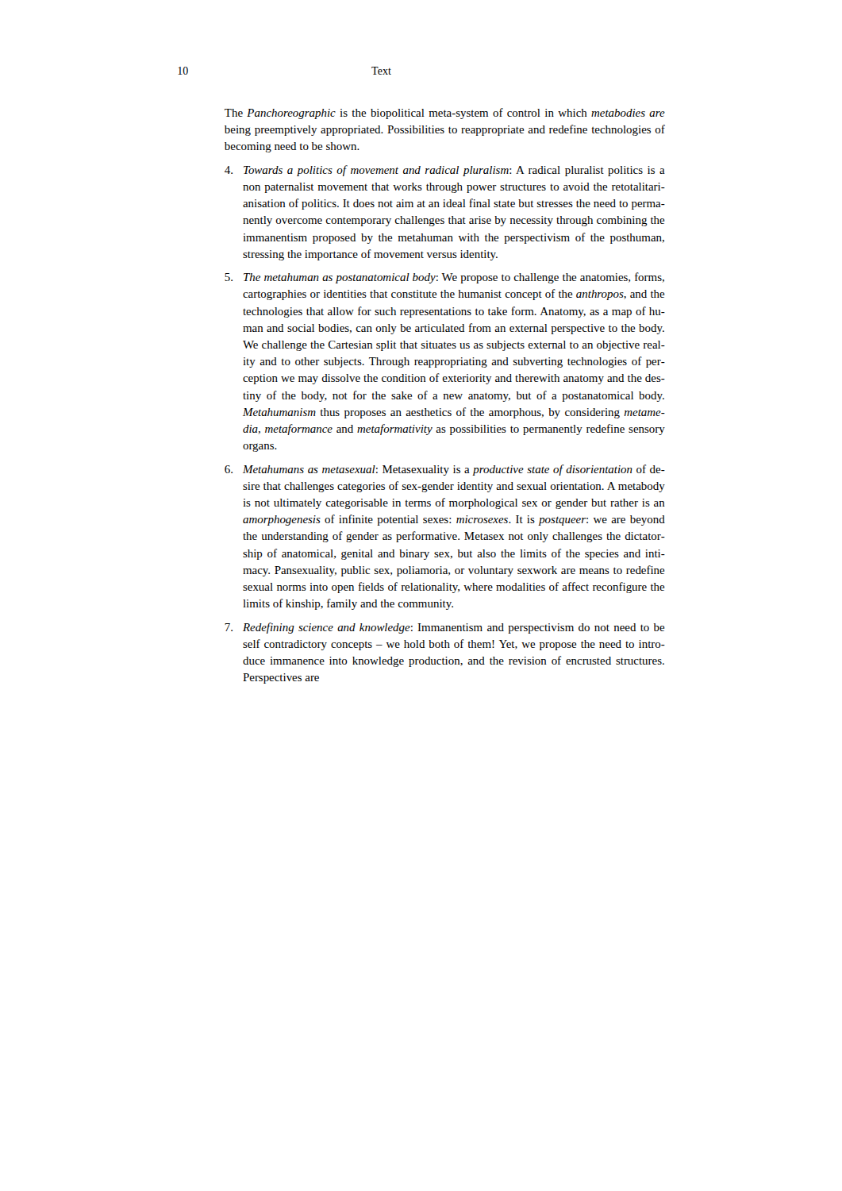10 Text
The Panchoreographic is the biopolitical meta-system of control in which metabodies are being preemptively appropriated. Possibilities to reappropriate and redefine technologies of becoming need to be shown.
4. Towards a politics of movement and radical pluralism: A radical pluralist politics is a non paternalist movement that works through power structures to avoid the retotalitarianisation of politics. It does not aim at an ideal final state but stresses the need to permanently overcome contemporary challenges that arise by necessity through combining the immanentism proposed by the metahuman with the perspectivism of the posthuman, stressing the importance of movement versus identity.
5. The metahuman as postanatomical body: We propose to challenge the anatomies, forms, cartographies or identities that constitute the humanist concept of the anthropos, and the technologies that allow for such representations to take form. Anatomy, as a map of human and social bodies, can only be articulated from an external perspective to the body. We challenge the Cartesian split that situates us as subjects external to an objective reality and to other subjects. Through reappropriating and subverting technologies of perception we may dissolve the condition of exteriority and therewith anatomy and the destiny of the body, not for the sake of a new anatomy, but of a postanatomical body. Metahumanism thus proposes an aesthetics of the amorphous, by considering metamedia, metaformance and metaformativity as possibilities to permanently redefine sensory organs.
6. Metahumans as metasexual: Metasexuality is a productive state of disorientation of desire that challenges categories of sex-gender identity and sexual orientation. A metabody is not ultimately categorisable in terms of morphological sex or gender but rather is an amorphogenesis of infinite potential sexes: microsexes. It is postqueer: we are beyond the understanding of gender as performative. Metasex not only challenges the dictatorship of anatomical, genital and binary sex, but also the limits of the species and intimacy. Pansexuality, public sex, poliamoria, or voluntary sexwork are means to redefine sexual norms into open fields of relationality, where modalities of affect reconfigure the limits of kinship, family and the community.
7. Redefining science and knowledge: Immanentism and perspectivism do not need to be self contradictory concepts – we hold both of them! Yet, we propose the need to introduce immanence into knowledge production, and the revision of encrusted structures. Perspectives are